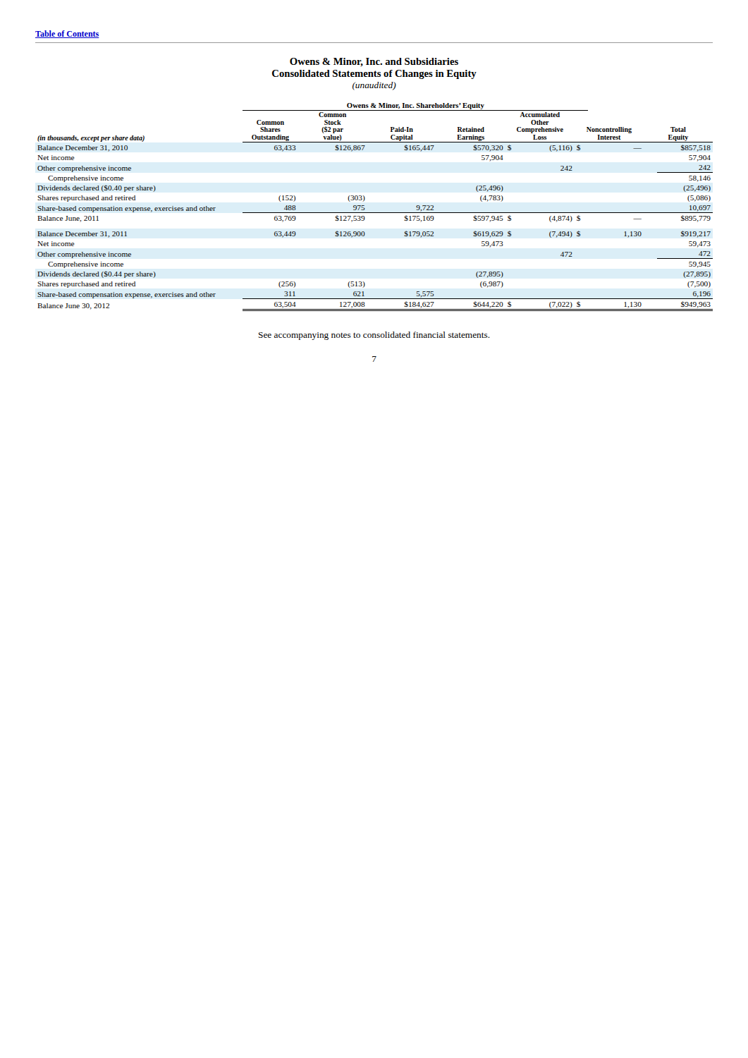Table of Contents
Owens & Minor, Inc. and Subsidiaries
Consolidated Statements of Changes in Equity
(unaudited)
| | Owens & Minor, Inc. Shareholders’ Equity | |
| (in thousands, except per share data) | Common Shares Outstanding | Common Stock ($2 par value) | Paid-In Capital | Retained Earnings | Accumulated Other Comprehensive Loss | Noncontrolling Interest | Total Equity |
| Balance December 31, 2010 | 63,433 | | $126,867 | | $165,447 | | $570,320 | $ | (5,116) | $ | — | | $857,518 |
| Net income | | | | | | | 57,904 | | | | | | 57,904 |
| Other comprehensive income | | | | | | | | | 242 | | | | 242 |
| Comprehensive income | | | | | | | | | | | | | 58,146 |
| Dividends declared ($0.40 per share) | | | | | | | (25,496) | | | | | | (25,496) |
| Shares repurchased and retired | (152) | | (303) | | | | (4,783) | | | | | | (5,086) |
| Share-based compensation expense, exercises and other | 488 | | 975 | | 9,722 | | | | | | | | 10,697 |
| Balance June, 2011 | 63,769 | | $127,539 | | $175,169 | | $597,945 | $ | (4,874) | $ | — | | $895,779 |
| Balance December 31, 2011 | 63,449 | | $126,900 | | $179,052 | | $619,629 | $ | (7,494) | $ | 1,130 | | $919,217 |
| Net income | | | | | | | 59,473 | | | | | | 59,473 |
| Other comprehensive income | | | | | | | | | 472 | | | | 472 |
| Comprehensive income | | | | | | | | | | | | | 59,945 |
| Dividends declared ($0.44 per share) | | | | | | | (27,895) | | | | | | (27,895) |
| Shares repurchased and retired | (256) | | (513) | | | | (6,987) | | | | | | (7,500) |
| Share-based compensation expense, exercises and other | 311 | | 621 | | 5,575 | | | | | | | | 6,196 |
| Balance June 30, 2012 | 63,504 | | 127,008 | | $184,627 | | $644,220 | $ | (7,022) | $ | 1,130 | | $949,963 |
See accompanying notes to consolidated financial statements.
7